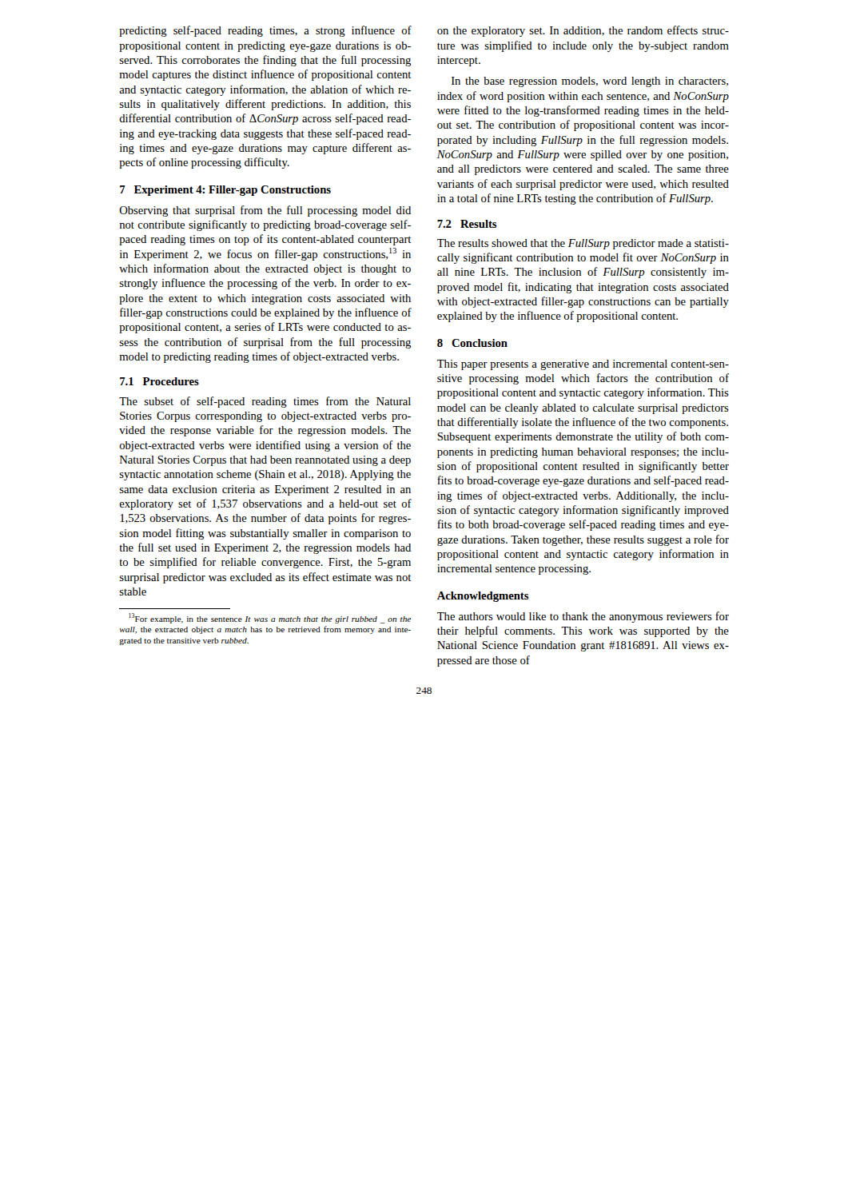predicting self-paced reading times, a strong influence of propositional content in predicting eye-gaze durations is observed. This corroborates the finding that the full processing model captures the distinct influence of propositional content and syntactic category information, the ablation of which results in qualitatively different predictions. In addition, this differential contribution of ΔConSurp across self-paced reading and eye-tracking data suggests that these self-paced reading times and eye-gaze durations may capture different aspects of online processing difficulty.
7 Experiment 4: Filler-gap Constructions
Observing that surprisal from the full processing model did not contribute significantly to predicting broad-coverage self-paced reading times on top of its content-ablated counterpart in Experiment 2, we focus on filler-gap constructions,13 in which information about the extracted object is thought to strongly influence the processing of the verb. In order to explore the extent to which integration costs associated with filler-gap constructions could be explained by the influence of propositional content, a series of LRTs were conducted to assess the contribution of surprisal from the full processing model to predicting reading times of object-extracted verbs.
7.1 Procedures
The subset of self-paced reading times from the Natural Stories Corpus corresponding to object-extracted verbs provided the response variable for the regression models. The object-extracted verbs were identified using a version of the Natural Stories Corpus that had been reannotated using a deep syntactic annotation scheme (Shain et al., 2018). Applying the same data exclusion criteria as Experiment 2 resulted in an exploratory set of 1,537 observations and a held-out set of 1,523 observations. As the number of data points for regression model fitting was substantially smaller in comparison to the full set used in Experiment 2, the regression models had to be simplified for reliable convergence. First, the 5-gram surprisal predictor was excluded as its effect estimate was not stable
13For example, in the sentence It was a match that the girl rubbed _ on the wall, the extracted object a match has to be retrieved from memory and integrated to the transitive verb rubbed.
on the exploratory set. In addition, the random effects structure was simplified to include only the by-subject random intercept.
In the base regression models, word length in characters, index of word position within each sentence, and NoConSurp were fitted to the log-transformed reading times in the held-out set. The contribution of propositional content was incorporated by including FullSurp in the full regression models. NoConSurp and FullSurp were spilled over by one position, and all predictors were centered and scaled. The same three variants of each surprisal predictor were used, which resulted in a total of nine LRTs testing the contribution of FullSurp.
7.2 Results
The results showed that the FullSurp predictor made a statistically significant contribution to model fit over NoConSurp in all nine LRTs. The inclusion of FullSurp consistently improved model fit, indicating that integration costs associated with object-extracted filler-gap constructions can be partially explained by the influence of propositional content.
8 Conclusion
This paper presents a generative and incremental content-sensitive processing model which factors the contribution of propositional content and syntactic category information. This model can be cleanly ablated to calculate surprisal predictors that differentially isolate the influence of the two components. Subsequent experiments demonstrate the utility of both components in predicting human behavioral responses; the inclusion of propositional content resulted in significantly better fits to broad-coverage eye-gaze durations and self-paced reading times of object-extracted verbs. Additionally, the inclusion of syntactic category information significantly improved fits to both broad-coverage self-paced reading times and eye-gaze durations. Taken together, these results suggest a role for propositional content and syntactic category information in incremental sentence processing.
Acknowledgments
The authors would like to thank the anonymous reviewers for their helpful comments. This work was supported by the National Science Foundation grant #1816891. All views expressed are those of
248